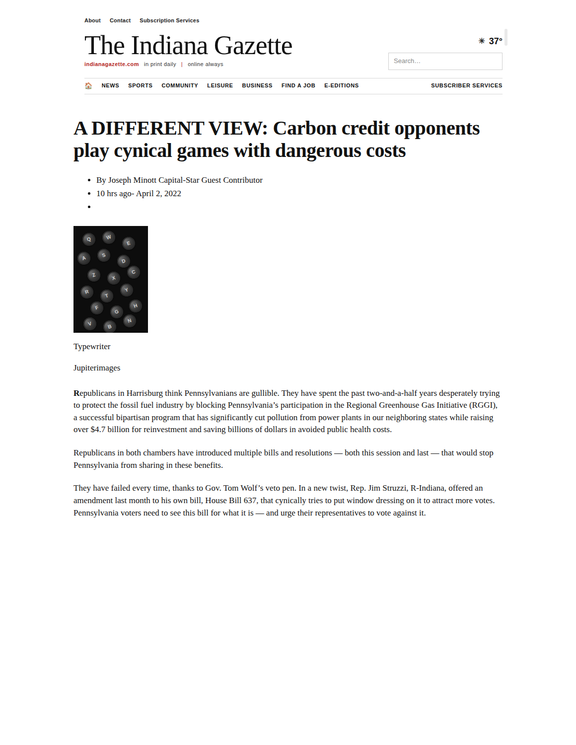About Contact Subscription Services
The Indiana Gazette
indianagazette.com in print daily | online always
☀37°
Search…
🏠
NEWS
SPORTS
COMMUNITY
LEISURE
BUSINESS
FIND A JOB
E-EDITIONS
SUBSCRIBER SERVICES
A DIFFERENT VIEW: Carbon credit opponents play cynical games with dangerous costs
By Joseph Minott Capital-Star Guest Contributor
10 hrs ago- April 2, 2022
Q W E A S D Z X C R T Y F G H V B N
Typewriter
Jupiterimages
Republicans in Harrisburg think Pennsylvanians are gullible. They have spent the past two-and-a-half years desperately trying to protect the fossil fuel industry by blocking Pennsylvania’s participation in the Regional Greenhouse Gas Initiative (RGGI), a successful bipartisan program that has significantly cut pollution from power plants in our neighboring states while raising over $4.7 billion for reinvestment and saving billions of dollars in avoided public health costs.
Republicans in both chambers have introduced multiple bills and resolutions — both this session and last — that would stop Pennsylvania from sharing in these benefits.
They have failed every time, thanks to Gov. Tom Wolf’s veto pen. In a new twist, Rep. Jim Struzzi, R-Indiana, offered an amendment last month to his own bill, House Bill 637, that cynically tries to put window dressing on it to attract more votes. Pennsylvania voters need to see this bill for what it is — and urge their representatives to vote against it.